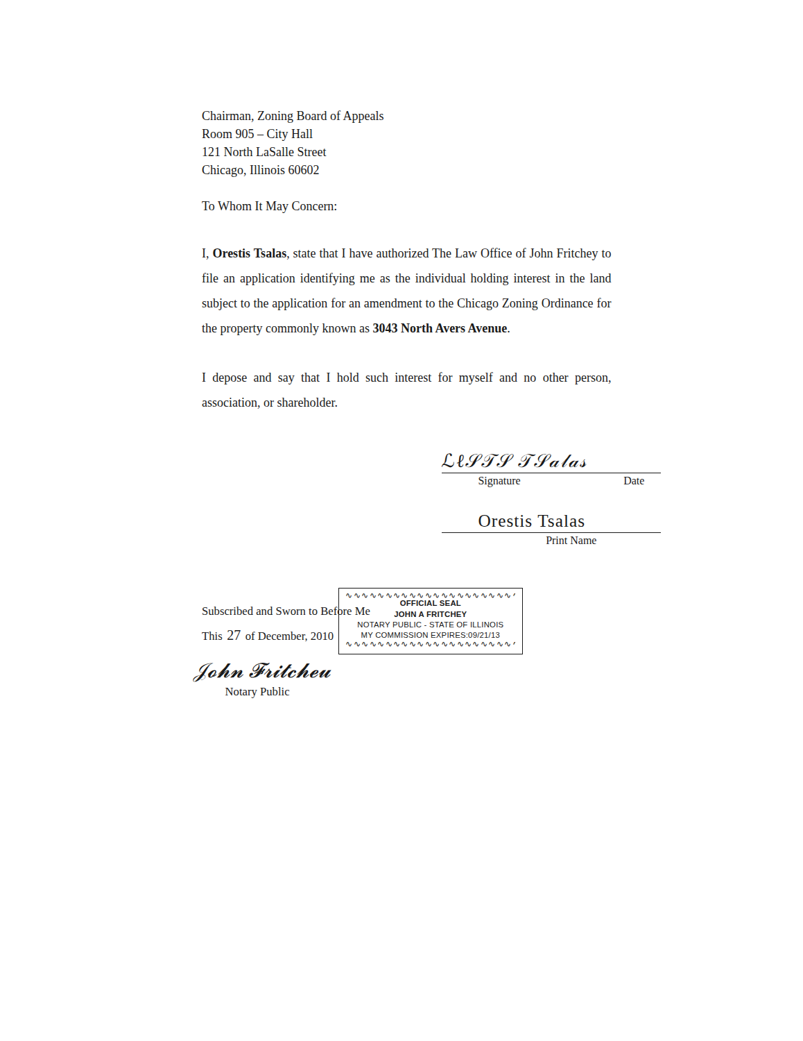Chairman, Zoning Board of Appeals Room 905 – City Hall 121 North LaSalle Street Chicago, Illinois 60602
To Whom It May Concern:
I, Orestis Tsalas, state that I have authorized The Law Office of John Fritchey to file an application identifying me as the individual holding interest in the land subject to the application for an amendment to the Chicago Zoning Ordinance for the property commonly known as 3043 North Avers Avenue.
I depose and say that I hold such interest for myself and no other person, association, or shareholder.
ℒℓ𝒮𝒯𝒮 𝒯𝒮𝒶𝓁𝒶𝓈
Signature Date
Orestis Tsalas
Print Name
Subscribed and Sworn to Before Me
This 27 of December, 2010
∿∿∿∿∿∿∿∿∿∿∿∿∿∿∿∿∿∿∿∿∿∿∿∿∿∿∿∿
OFFICIAL SEAL
JOHN A FRITCHEY
NOTARY PUBLIC - STATE OF ILLINOIS
MY COMMISSION EXPIRES:09/21/13
∿∿∿∿∿∿∿∿∿∿∿∿∿∿∿∿∿∿∿∿∿∿∿∿∿∿∿∿
𝒥𝓸𝓱𝓷 𝓕𝓻𝓲𝓽𝓬𝓱𝓮𝓾
Notary Public